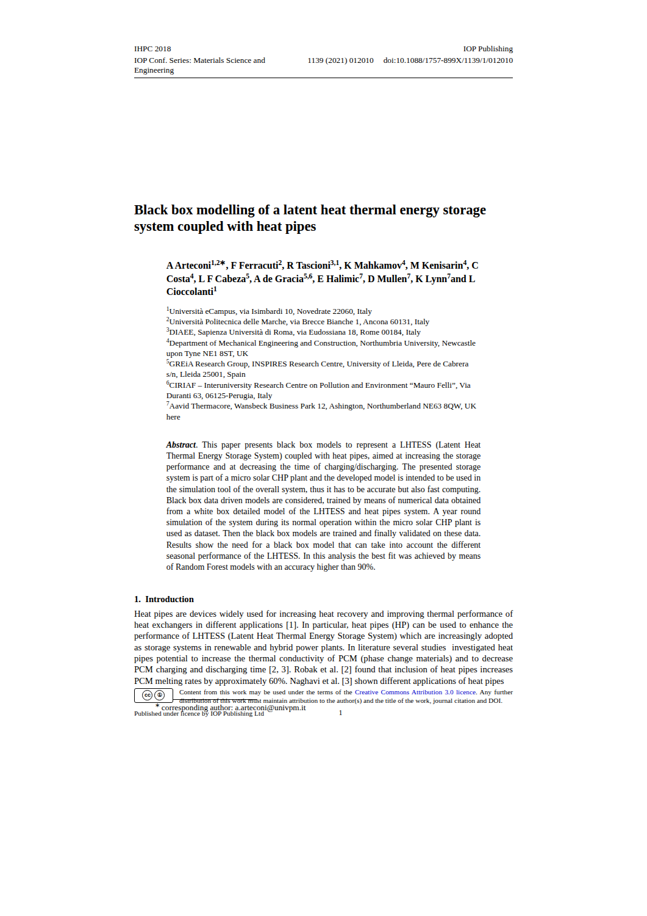IHPC 2018 IOP Publishing
IOP Conf. Series: Materials Science and Engineering 1139 (2021) 012010 doi:10.1088/1757-899X/1139/1/012010
Black box modelling of a latent heat thermal energy storage system coupled with heat pipes
A Arteconi1,2∗, F Ferracuti2, R Tascioni3,1, K Mahkamov4, M Kenisarin4, C Costa4, L F Cabeza5, A de Gracia5,6, E Halimic7, D Mullen7, K Lynn7and L Cioccolanti1
1Università eCampus, via Isimbardi 10, Novedrate 22060, Italy
2Università Politecnica delle Marche, via Brecce Bianche 1, Ancona 60131, Italy
3DIAEE, Sapienza Università di Roma, via Eudossiana 18, Rome 00184, Italy
4Department of Mechanical Engineering and Construction, Northumbria University, Newcastle upon Tyne NE1 8ST, UK
5GREiA Research Group, INSPIRES Research Centre, University of Lleida, Pere de Cabrera s/n, Lleida 25001, Spain
6CIRIAF – Interuniversity Research Centre on Pollution and Environment “Mauro Felli”, Via Duranti 63, 06125-Perugia, Italy
7Aavid Thermacore, Wansbeck Business Park 12, Ashington, Northumberland NE63 8QW, UK here
Abstract. This paper presents black box models to represent a LHTESS (Latent Heat Thermal Energy Storage System) coupled with heat pipes, aimed at increasing the storage performance and at decreasing the time of charging/discharging. The presented storage system is part of a micro solar CHP plant and the developed model is intended to be used in the simulation tool of the overall system, thus it has to be accurate but also fast computing. Black box data driven models are considered, trained by means of numerical data obtained from a white box detailed model of the LHTESS and heat pipes system. A year round simulation of the system during its normal operation within the micro solar CHP plant is used as dataset. Then the black box models are trained and finally validated on these data. Results show the need for a black box model that can take into account the different seasonal performance of the LHTESS. In this analysis the best fit was achieved by means of Random Forest models with an accuracy higher than 90%.
1. Introduction
Heat pipes are devices widely used for increasing heat recovery and improving thermal performance of heat exchangers in different applications [1]. In particular, heat pipes (HP) can be used to enhance the performance of LHTESS (Latent Heat Thermal Energy Storage System) which are increasingly adopted as storage systems in renewable and hybrid power plants. In literature several studies investigated heat pipes potential to increase the thermal conductivity of PCM (phase change materials) and to decrease PCM charging and discharging time [2, 3]. Robak et al. [2] found that inclusion of heat pipes increases PCM melting rates by approximately 60%. Naghavi et al. [3] shown different applications of heat pipes
∗ corresponding author: a.arteconi@univpm.it
cc ①
Content from this work may be used under the terms of the Creative Commons Attribution 3.0 licence. Any further distribution of this work must maintain attribution to the author(s) and the title of the work, journal citation and DOI.
Published under licence by IOP Publishing Ltd 1